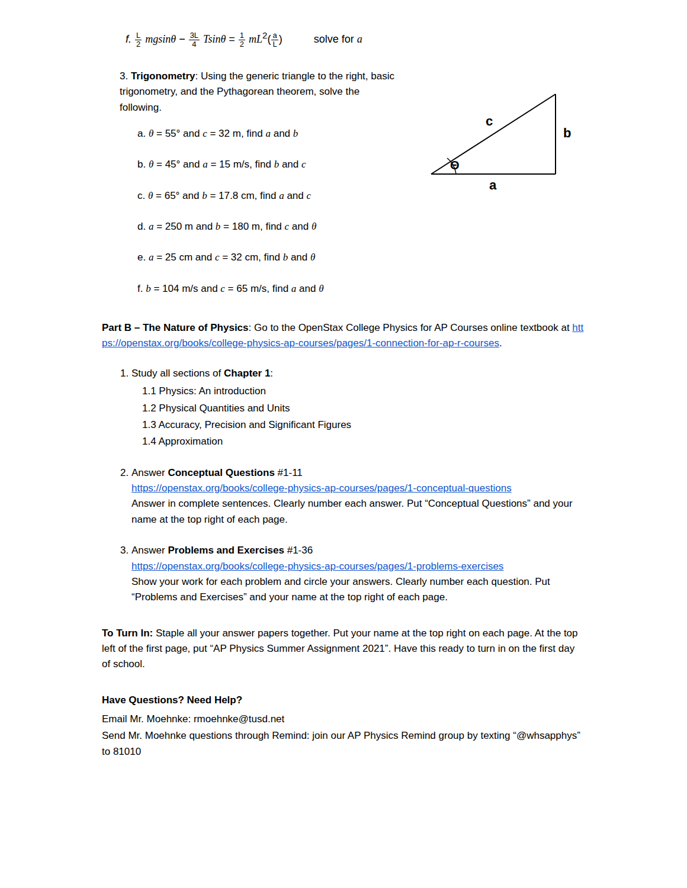f. L 2 mgsinθ − 3L 4 Tsinθ = 12 mL2(aL) solve for a
c b a Θ
3. Trigonometry: Using the generic triangle to the right, basic trigonometry, and the Pythagorean theorem, solve the following.
a. θ = 55° and c = 32 m, find a and b
b. θ = 45° and a = 15 m/s, find b and c
c. θ = 65° and b = 17.8 cm, find a and c
d. a = 250 m and b = 180 m, find c and θ
e. a = 25 cm and c = 32 cm, find b and θ
f. b = 104 m/s and c = 65 m/s, find a and θ
Part B – The Nature of Physics: Go to the OpenStax College Physics for AP Courses online textbook at https://openstax.org/books/college-physics-ap-courses/pages/1-connection-for-ap-r-courses.
Study all sections of Chapter 1:
1.1 Physics: An introduction
1.2 Physical Quantities and Units
1.3 Accuracy, Precision and Significant Figures
1.4 Approximation
Answer Conceptual Questions #1-11
https://openstax.org/books/college-physics-ap-courses/pages/1-conceptual-questions
Answer in complete sentences. Clearly number each answer. Put “Conceptual Questions” and your name at the top right of each page.
Answer Problems and Exercises #1-36
https://openstax.org/books/college-physics-ap-courses/pages/1-problems-exercises
Show your work for each problem and circle your answers. Clearly number each question. Put “Problems and Exercises” and your name at the top right of each page.
To Turn In: Staple all your answer papers together. Put your name at the top right on each page. At the top left of the first page, put “AP Physics Summer Assignment 2021”. Have this ready to turn in on the first day of school.
Have Questions? Need Help?
Email Mr. Moehnke: rmoehnke@tusd.net
Send Mr. Moehnke questions through Remind: join our AP Physics Remind group by texting “@whsapphys” to 81010